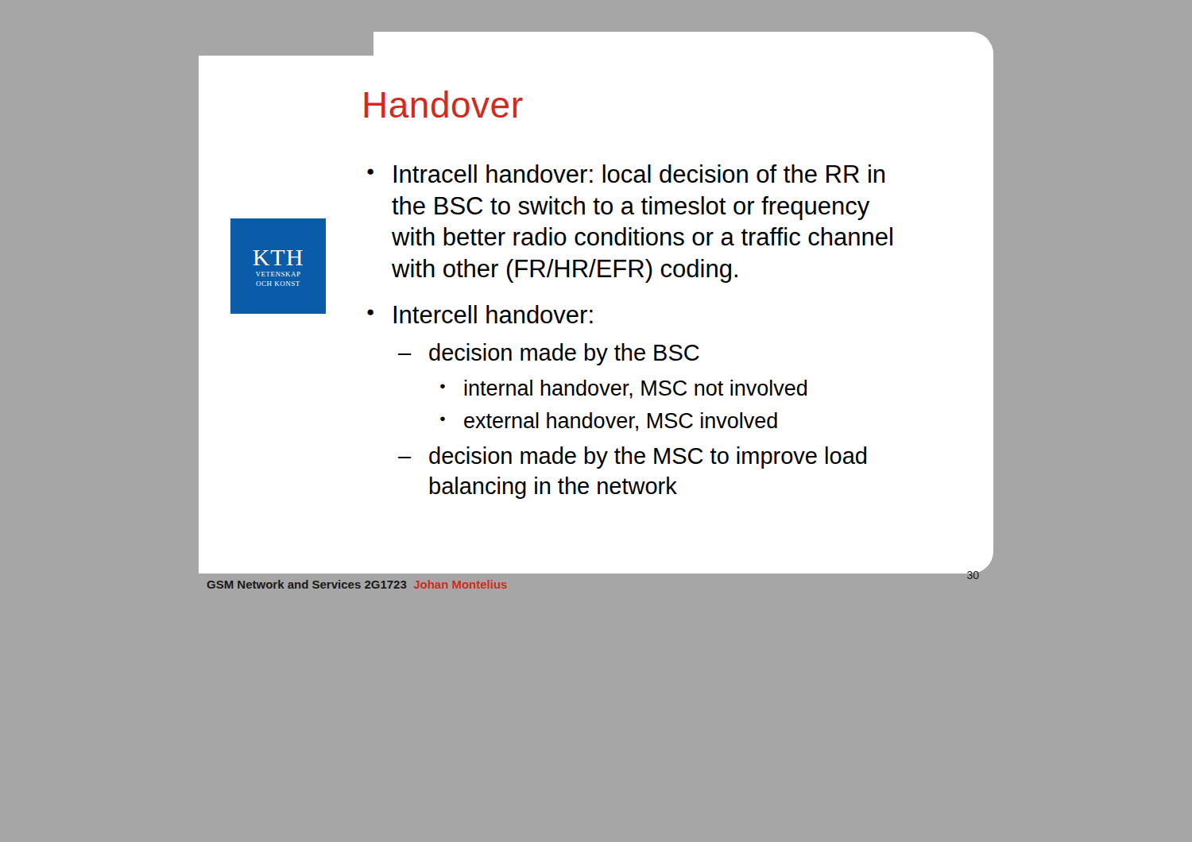Handover
KTH VETENSKAP OCH KONST
Intracell handover: local decision of the RR in the BSC to switch to a timeslot or frequency with better radio conditions or a traffic channel with other (FR/HR/EFR) coding.
Intercell handover:
decision made by the BSC
internal handover, MSC not involved
external handover, MSC involved
decision made by the MSC to improve load balancing in the network
GSM Network and Services 2G1723 Johan Montelius
30